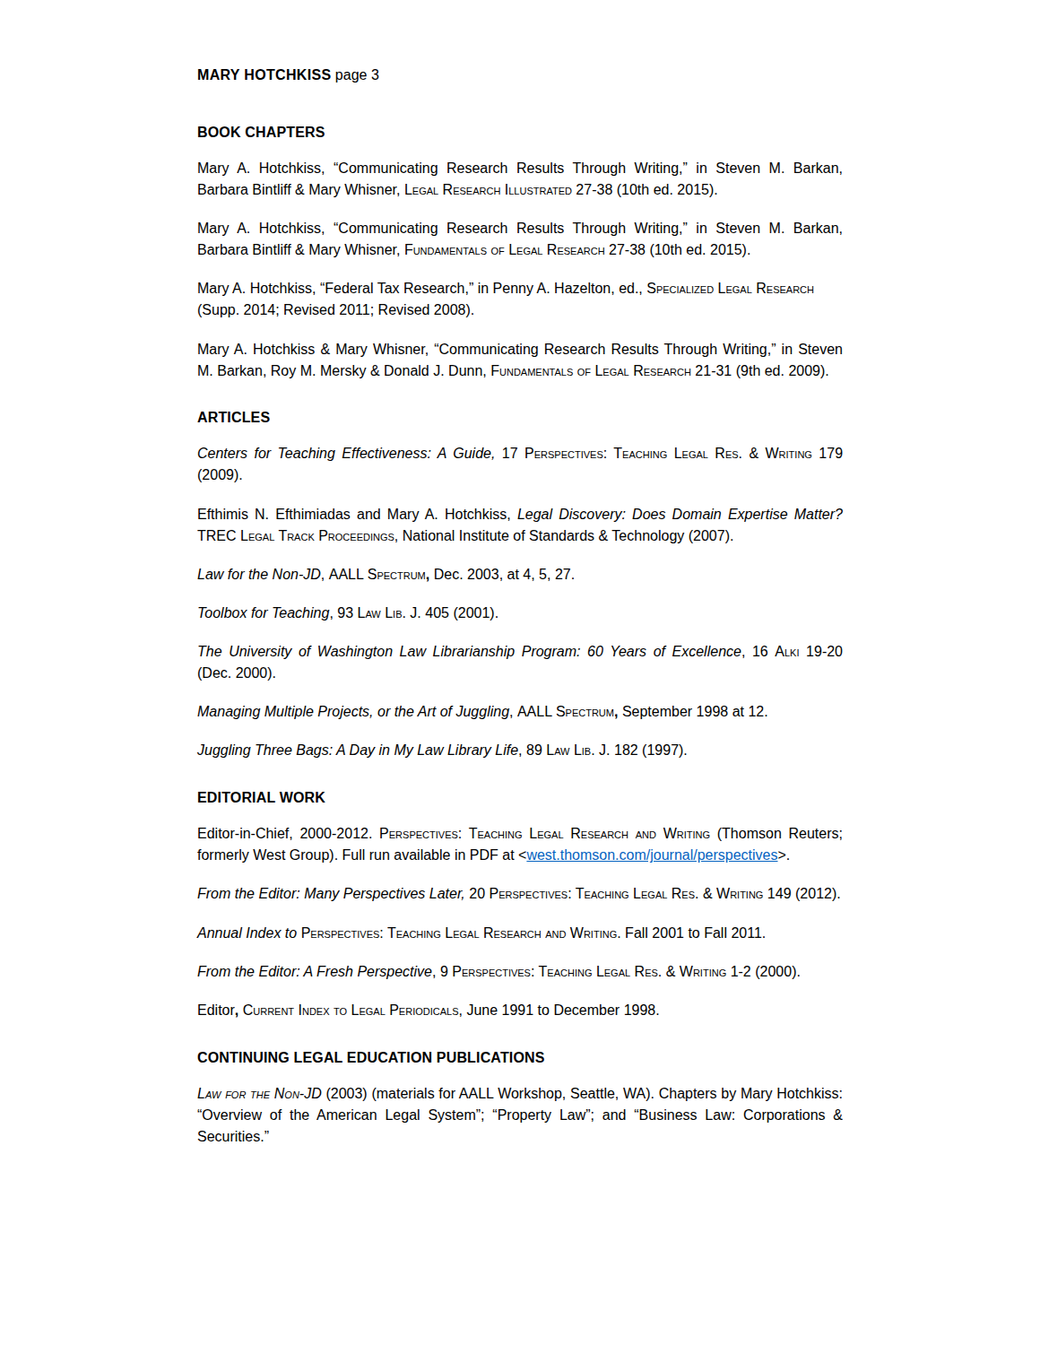MARY HOTCHKISS page 3
BOOK CHAPTERS
Mary A. Hotchkiss, “Communicating Research Results Through Writing,” in Steven M. Barkan, Barbara Bintliff & Mary Whisner, Legal Research Illustrated 27-38 (10th ed. 2015).
Mary A. Hotchkiss, “Communicating Research Results Through Writing,” in Steven M. Barkan, Barbara Bintliff & Mary Whisner, Fundamentals of Legal Research 27-38 (10th ed. 2015).
Mary A. Hotchkiss, “Federal Tax Research,” in Penny A. Hazelton, ed., Specialized Legal Research
(Supp. 2014; Revised 2011; Revised 2008).
Mary A. Hotchkiss & Mary Whisner, “Communicating Research Results Through Writing,” in Steven M. Barkan, Roy M. Mersky & Donald J. Dunn, Fundamentals of Legal Research 21-31 (9th ed. 2009).
ARTICLES
Centers for Teaching Effectiveness: A Guide, 17 Perspectives: Teaching Legal Res. & Writing 179 (2009).
Efthimis N. Efthimiadas and Mary A. Hotchkiss, Legal Discovery: Does Domain Expertise Matter? TREC Legal Track Proceedings, National Institute of Standards & Technology (2007).
Law for the Non-JD, AALL Spectrum, Dec. 2003, at 4, 5, 27.
Toolbox for Teaching, 93 Law Lib. J. 405 (2001).
The University of Washington Law Librarianship Program: 60 Years of Excellence, 16 Alki 19-20 (Dec. 2000).
Managing Multiple Projects, or the Art of Juggling, AALL Spectrum, September 1998 at 12.
Juggling Three Bags: A Day in My Law Library Life, 89 Law Lib. J. 182 (1997).
EDITORIAL WORK
Editor-in-Chief, 2000-2012. Perspectives: Teaching Legal Research and Writing (Thomson Reuters; formerly West Group). Full run available in PDF at <west.thomson.com/journal/perspectives>.
From the Editor: Many Perspectives Later, 20 Perspectives: Teaching Legal Res. & Writing 149 (2012).
Annual Index to Perspectives: Teaching Legal Research and Writing. Fall 2001 to Fall 2011.
From the Editor: A Fresh Perspective, 9 Perspectives: Teaching Legal Res. & Writing 1-2 (2000).
Editor, Current Index to Legal Periodicals, June 1991 to December 1998.
CONTINUING LEGAL EDUCATION PUBLICATIONS
Law for the Non-JD (2003) (materials for AALL Workshop, Seattle, WA). Chapters by Mary Hotchkiss: “Overview of the American Legal System”; “Property Law”; and “Business Law: Corporations & Securities.”